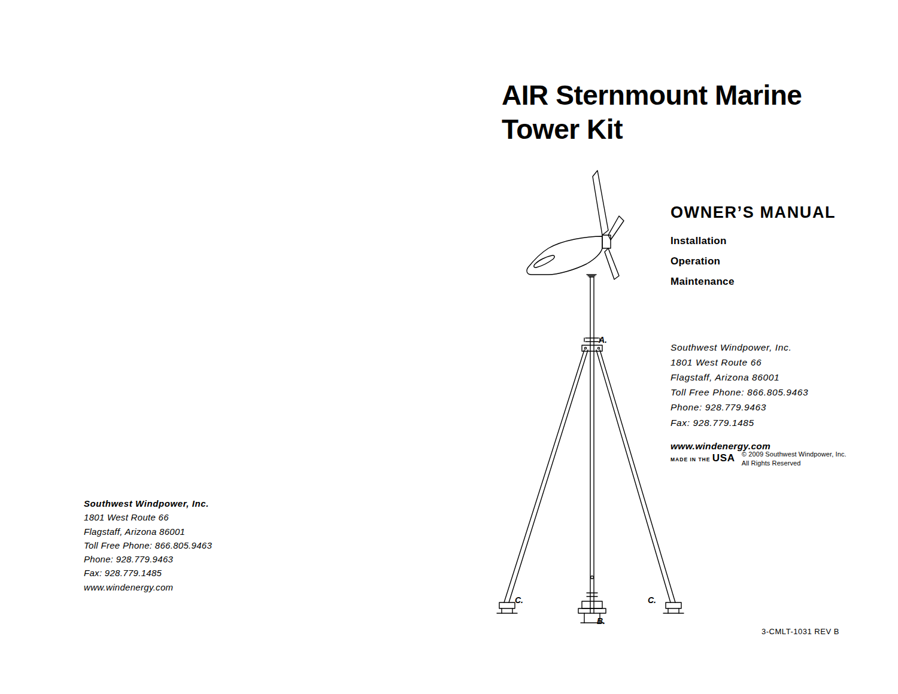A.
B.
C.
C.
AIR Sternmount Marine Tower Kit
OWNER’S MANUAL
Installation
Operation
Maintenance
Southwest Windpower, Inc.
1801 West Route 66
Flagstaff, Arizona 86001
Toll Free Phone: 866.805.9463
Phone: 928.779.9463
Fax: 928.779.1485
www.windenergy.com
MADE IN THE USA © 2009 Southwest Windpower, Inc.
All Rights Reserved
3-CMLT-1031 REV B
Southwest Windpower, Inc.
1801 West Route 66
Flagstaff, Arizona 86001
Toll Free Phone: 866.805.9463
Phone: 928.779.9463
Fax: 928.779.1485
www.windenergy.com